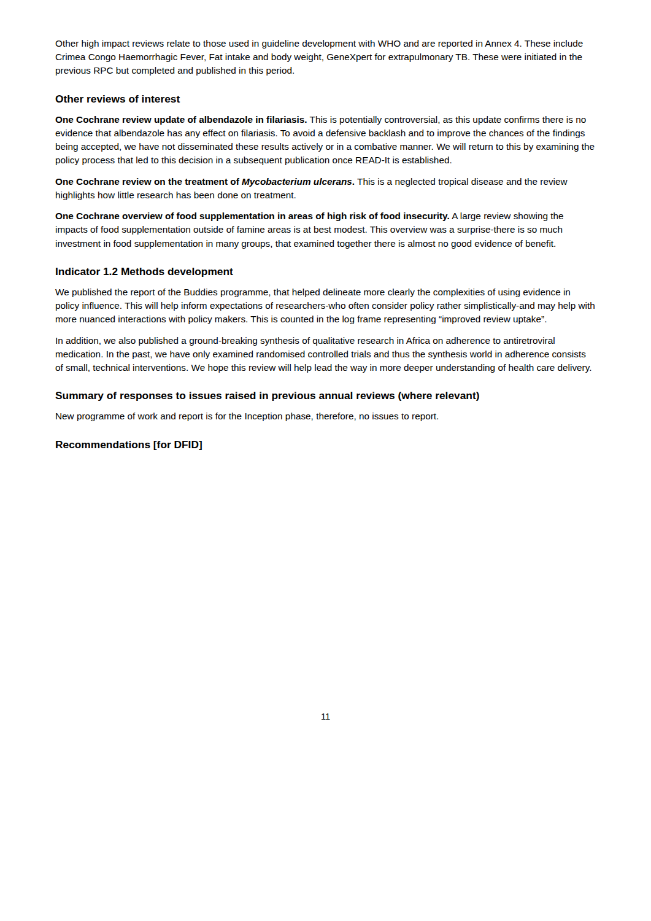Other high impact reviews relate to those used in guideline development with WHO and are reported in Annex 4. These include Crimea Congo Haemorrhagic Fever, Fat intake and body weight, GeneXpert for extrapulmonary TB. These were initiated in the previous RPC but completed and published in this period.
Other reviews of interest
One Cochrane review update of albendazole in filariasis. This is potentially controversial, as this update confirms there is no evidence that albendazole has any effect on filariasis. To avoid a defensive backlash and to improve the chances of the findings being accepted, we have not disseminated these results actively or in a combative manner. We will return to this by examining the policy process that led to this decision in a subsequent publication once READ-It is established.
One Cochrane review on the treatment of Mycobacterium ulcerans. This is a neglected tropical disease and the review highlights how little research has been done on treatment.
One Cochrane overview of food supplementation in areas of high risk of food insecurity. A large review showing the impacts of food supplementation outside of famine areas is at best modest. This overview was a surprise-there is so much investment in food supplementation in many groups, that examined together there is almost no good evidence of benefit.
Indicator 1.2 Methods development
We published the report of the Buddies programme, that helped delineate more clearly the complexities of using evidence in policy influence. This will help inform expectations of researchers-who often consider policy rather simplistically-and may help with more nuanced interactions with policy makers. This is counted in the log frame representing “improved review uptake”.
In addition, we also published a ground-breaking synthesis of qualitative research in Africa on adherence to antiretroviral medication. In the past, we have only examined randomised controlled trials and thus the synthesis world in adherence consists of small, technical interventions. We hope this review will help lead the way in more deeper understanding of health care delivery.
Summary of responses to issues raised in previous annual reviews (where relevant)
New programme of work and report is for the Inception phase, therefore, no issues to report.
Recommendations [for DFID]
11